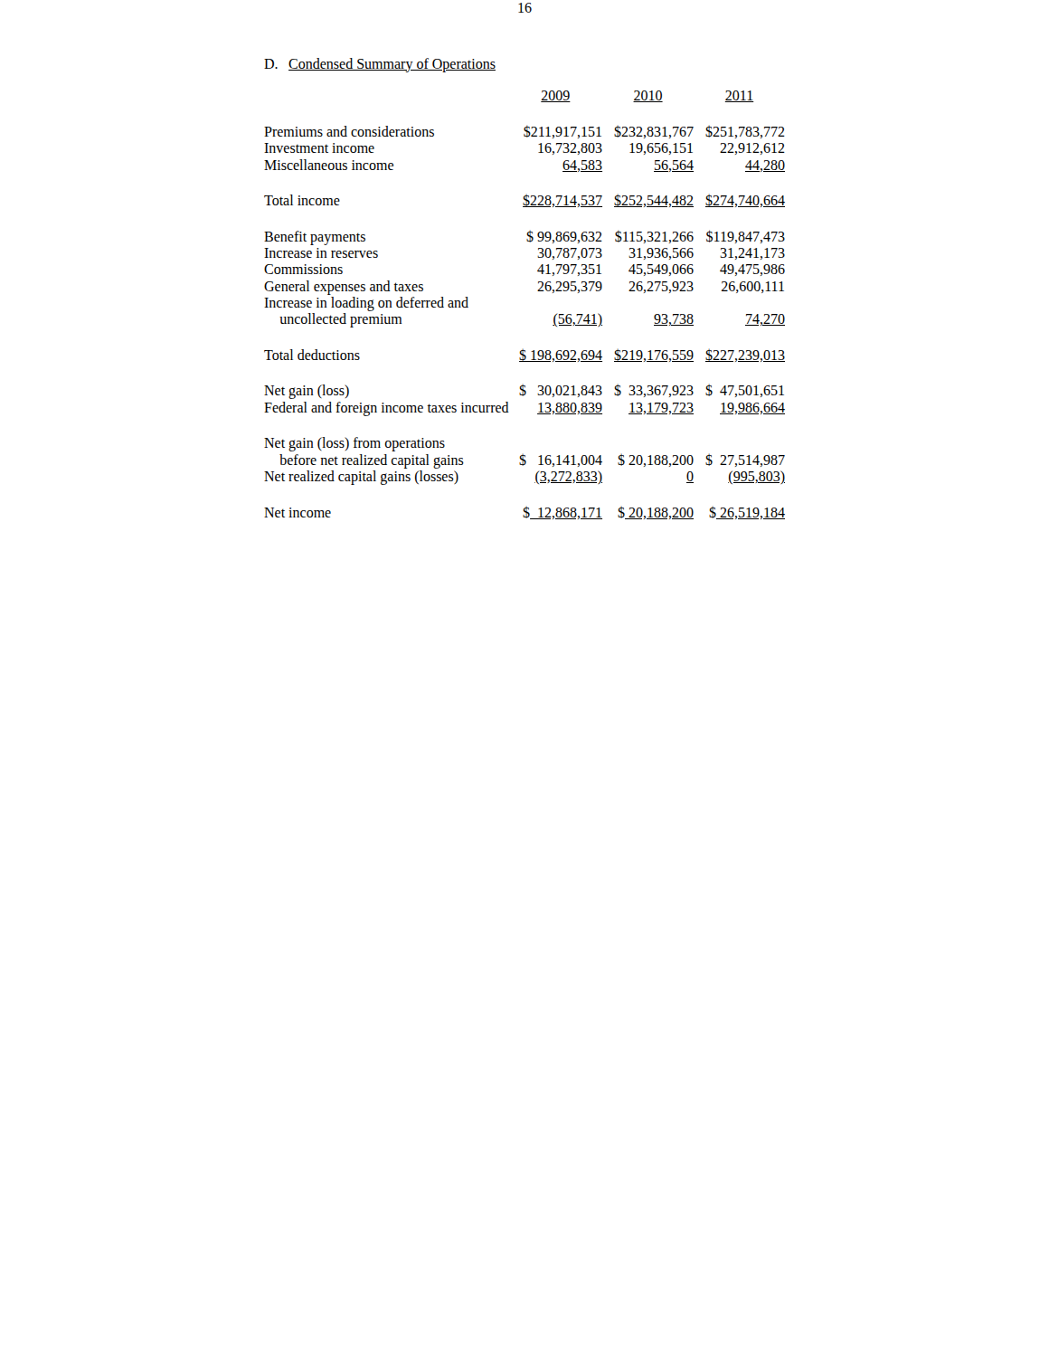16
D. Condensed Summary of Operations
| | 2009 | 2010 | 2011 |
| Premiums and considerations | $211,917,151 | $232,831,767 | $251,783,772 |
| Investment income | 16,732,803 | 19,656,151 | 22,912,612 |
| Miscellaneous income | 64,583 | 56,564 | 44,280 |
| Total income | $228,714,537 | $252,544,482 | $274,740,664 |
| Benefit payments | $ 99,869,632 | $115,321,266 | $119,847,473 |
| Increase in reserves | 30,787,073 | 31,936,566 | 31,241,173 |
| Commissions | 41,797,351 | 45,549,066 | 49,475,986 |
| General expenses and taxes | 26,295,379 | 26,275,923 | 26,600,111 |
| Increase in loading on deferred and | | | |
| uncollected premium | (56,741) | 93,738 | 74,270 |
| Total deductions | $ 198,692,694 | $219,176,559 | $227,239,013 |
| Net gain (loss) | $ 30,021,843 | $ 33,367,923 | $ 47,501,651 |
| Federal and foreign income taxes incurred | 13,880,839 | 13,179,723 | 19,986,664 |
| Net gain (loss) from operations | | | |
| before net realized capital gains | $ 16,141,004 | $ 20,188,200 | $ 27,514,987 |
| Net realized capital gains (losses) | (3,272,833) | 0 | (995,803) |
| Net income | $ 12,868,171 | $ 20,188,200 | $ 26,519,184 |